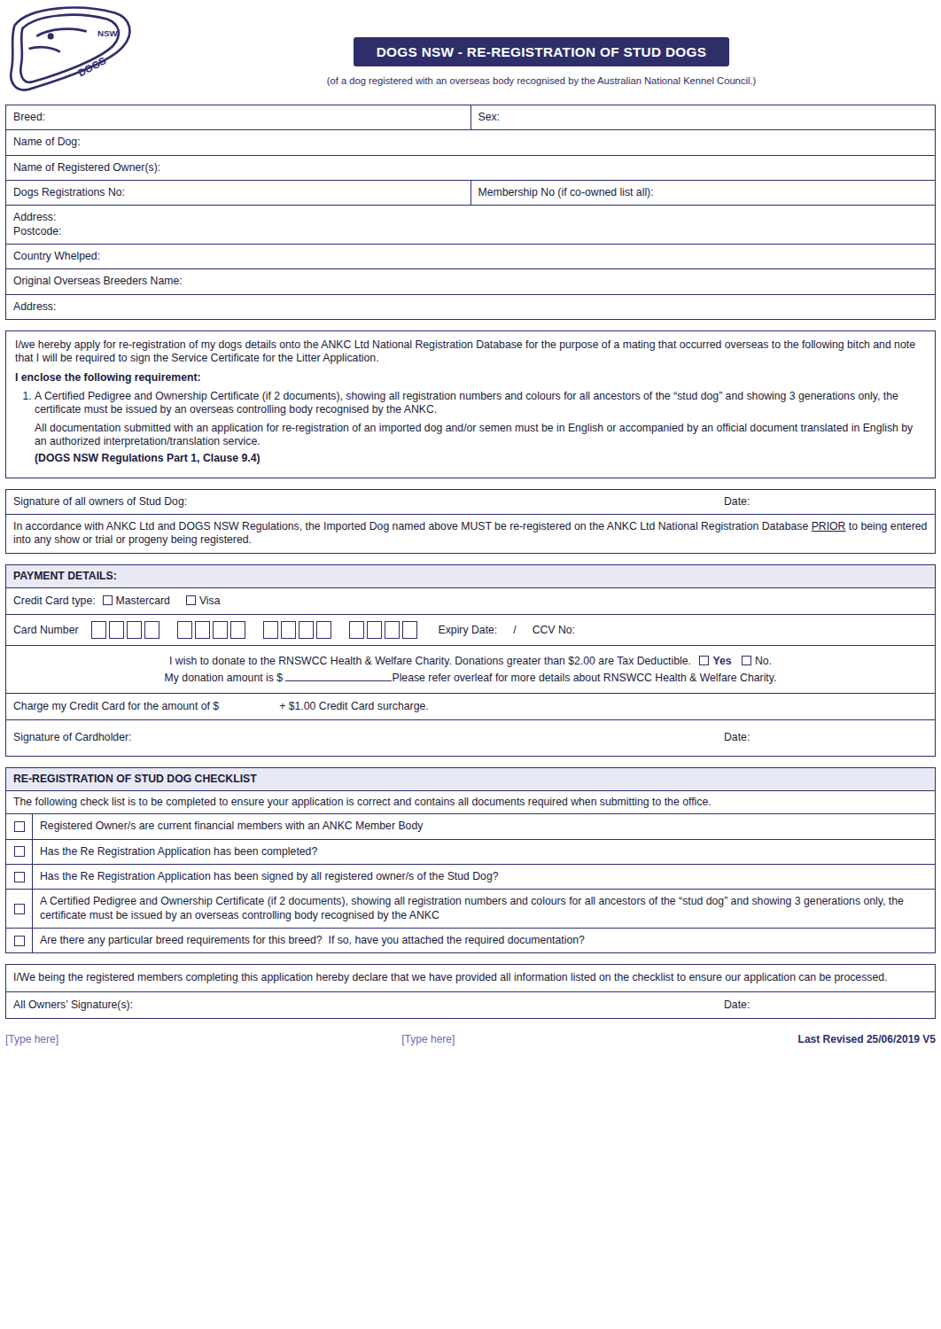DOGS NSW
DOGS NSW - RE-REGISTRATION OF STUD DOGS
(of a dog registered with an overseas body recognised by the Australian National Kennel Council.)
| Breed: | Sex: |
| Name of Dog: |
| Name of Registered Owner(s): |
| Dogs Registrations No: | Membership No (if co-owned list all): |
| Address: Postcode: |
| Country Whelped: |
| Original Overseas Breeders Name: |
| Address: |
I/we hereby apply for re-registration of my dogs details onto the ANKC Ltd National Registration Database for the purpose of a mating that occurred overseas to the following bitch and note that I will be required to sign the Service Certificate for the Litter Application.
I enclose the following requirement:
A Certified Pedigree and Ownership Certificate (if 2 documents), showing all registration numbers and colours for all ancestors of the “stud dog” and showing 3 generations only, the certificate must be issued by an overseas controlling body recognised by the ANKC.
All documentation submitted with an application for re-registration of an imported dog and/or semen must be in English or accompanied by an official document translated in English by an authorized interpretation/translation service.
(DOGS NSW Regulations Part 1, Clause 9.4)
Signature of all owners of Stud Dog:
Date:
In accordance with ANKC Ltd and DOGS NSW Regulations, the Imported Dog named above MUST be re-registered on the ANKC Ltd National Registration Database PRIOR to being entered into any show or trial or progeny being registered.
PAYMENT DETAILS:
Credit Card type: Mastercard Visa
Card Number Expiry Date: / CCV No:
I wish to donate to the RNSWCC Health & Welfare Charity. Donations greater than $2.00 are Tax Deductible. Yes No.
My donation amount is $ Please refer overleaf for more details about RNSWCC Health & Welfare Charity.
Charge my Credit Card for the amount of $ + $1.00 Credit Card surcharge.
Signature of Cardholder: Date:
RE-REGISTRATION OF STUD DOG CHECKLIST
The following check list is to be completed to ensure your application is correct and contains all documents required when submitting to the office.
Registered Owner/s are current financial members with an ANKC Member Body
Has the Re Registration Application has been completed?
Has the Re Registration Application has been signed by all registered owner/s of the Stud Dog?
A Certified Pedigree and Ownership Certificate (if 2 documents), showing all registration numbers and colours for all ancestors of the “stud dog” and showing 3 generations only, the certificate must be issued by an overseas controlling body recognised by the ANKC
Are there any particular breed requirements for this breed? If so, have you attached the required documentation?
I/We being the registered members completing this application hereby declare that we have provided all information listed on the checklist to ensure our application can be processed.
All Owners’ Signature(s):
Date:
[Type here]
[Type here]
Last Revised 25/06/2019 V5